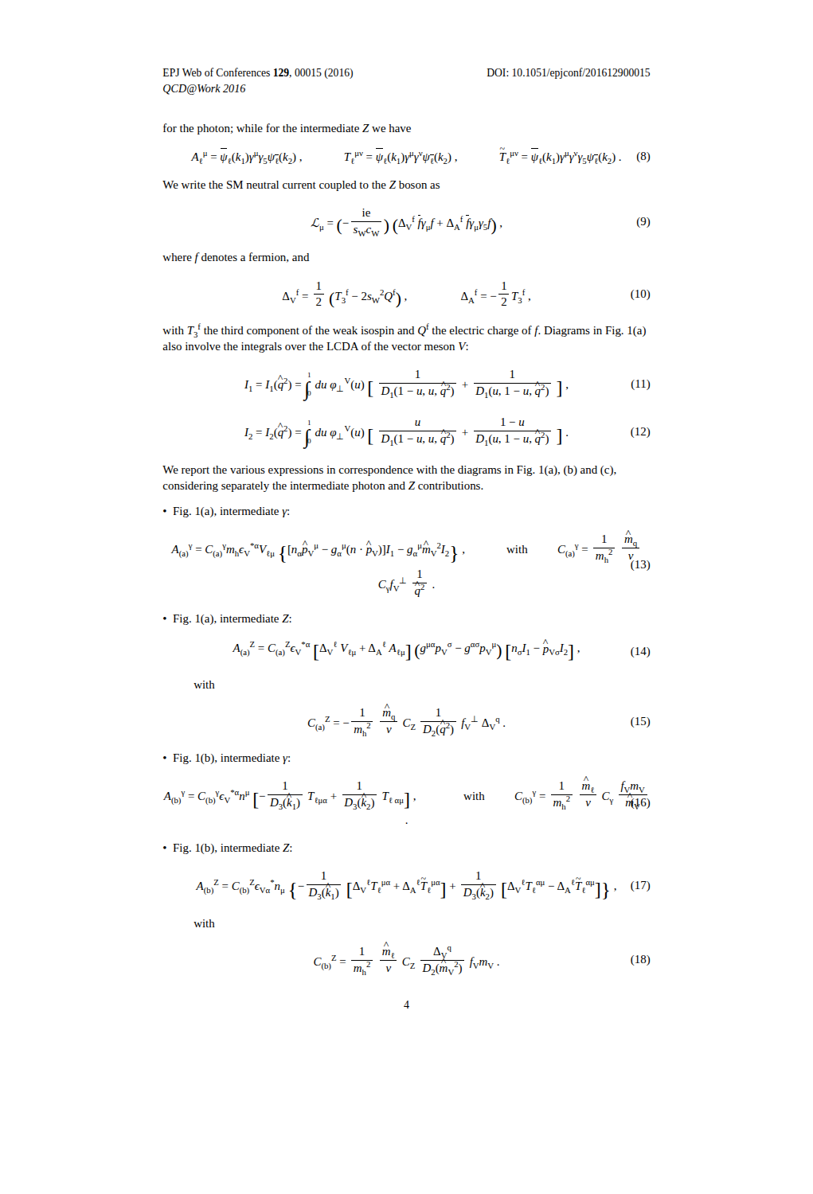EPJ Web of Conferences 129, 00015 (2016)
DOI: 10.1051/epjconf/201612900015
QCD@Work 2016
for the photon; while for the intermediate Z we have
Aℓμ = ψℓ(k1)γμγ5ψℓ(k2) , Tℓμν = ψℓ(k1)γμγνψℓ(k2) , Tℓμν = ψℓ(k1)γμγνγ5ψℓ(k2) . (8)
We write the SM neutral current coupled to the Z boson as
ℒμ = (−ie sWcW) (ΔVf fγμf + ΔAf fγμγ5f) , (9)
where f denotes a fermion, and
ΔVf = 12 (T3f − 2sW2Qf) , ΔAf = −12 T3f , (10)
with T3f the third component of the weak isospin and Qf the electric charge of f. Diagrams in Fig. 1(a) also involve the integrals over the LCDA of the vector meson V:
I1 = I1(q2) = ∫10 du φ⊥V(u) [ 1 D1(1 − u, u, q2) + 1 D1(u, 1 − u, q2) ] , (11)
I2 = I2(q2) = ∫10 du φ⊥V(u) [ uD1(1 − u, u, q2) + 1 − u D1(u, 1 − u, q2) ] . (12)
We report the various expressions in correspondence with the diagrams in Fig. 1(a), (b) and (c), considering separately the intermediate photon and Z contributions.
Fig. 1(a), intermediate γ:
A(a)γ = C(a)γmhϵV*αVℓμ {[nαpVμ − gαμ(n · pV)]I1 − gαμmV2I2} , with C(a)γ = 1 mh2 mq v CγfV⊥ 1 q2 . (13)
Fig. 1(a), intermediate Z:
A(a)Z = C(a)ZϵV*α [ΔVℓ Vℓμ + ΔAℓ Aℓμ] (gμαpVσ − gασpVμ) [nσI1 − pVσI2] , (14)
with
C(a)Z = −1 mh2 mq v CZ 1 D2(q2) fV⊥ ΔVq . (15)
Fig. 1(b), intermediate γ:
A(b)γ = C(b)γϵV*αnμ [−1 D3(k1) Tℓμα + 1 D3(k2) Tℓ αμ] , with C(b)γ = 1 mh2 mℓ v Cγ fVmV mV . (16)
Fig. 1(b), intermediate Z:
A(b)Z = C(b)ZϵVα*nμ {−1 D3(k1) [ΔVℓTℓμα + ΔAℓTℓμα] + 1 D3(k2) [ΔVℓTℓαμ − ΔAℓTℓαμ]} , (17)
with
C(b)Z = 1 mh2 mℓ v CZ ΔVq D2(mV2) fVmV . (18)
4